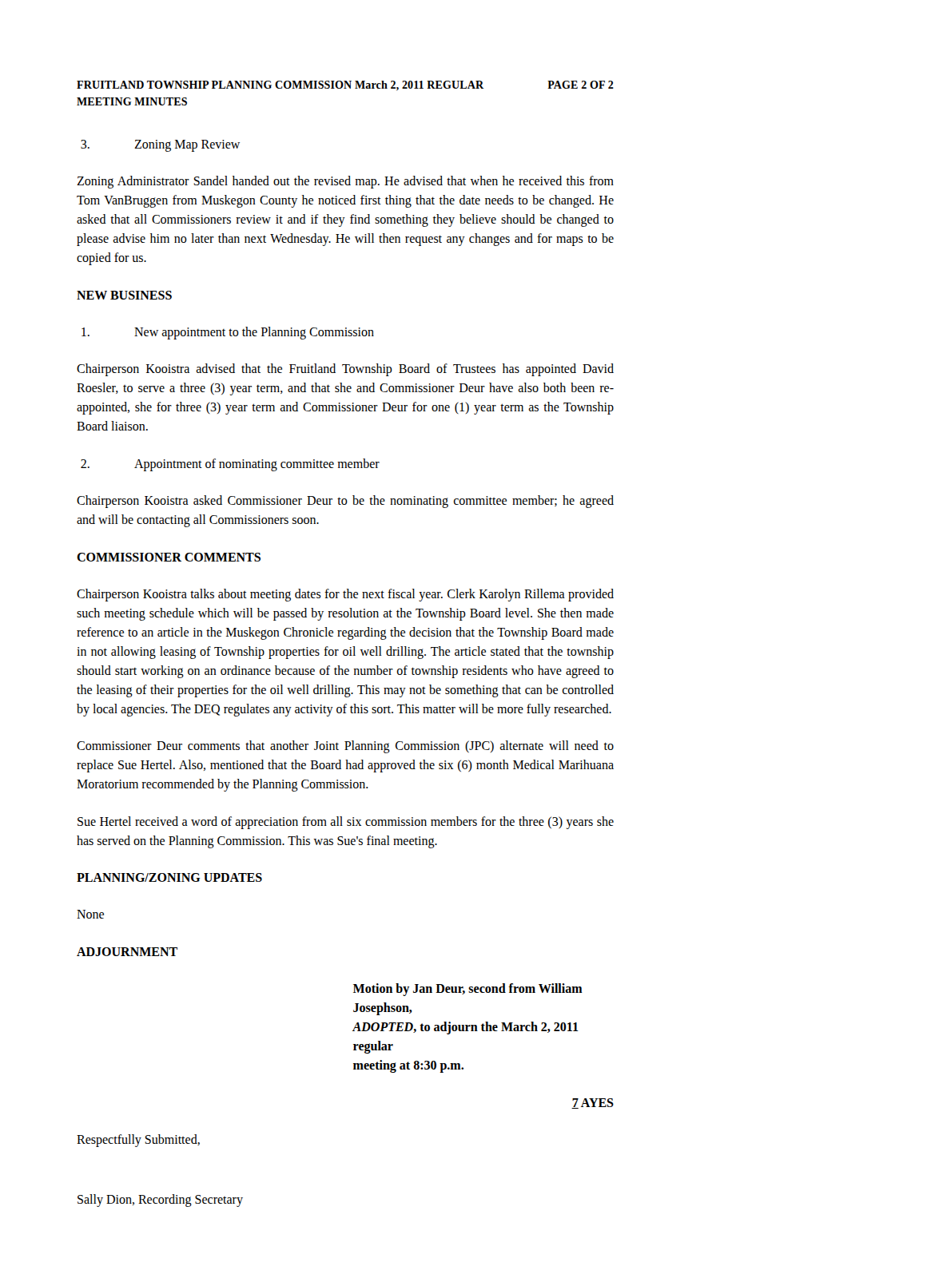FRUITLAND TOWNSHIP PLANNING COMMISSION March 2, 2011 REGULAR MEETING MINUTES PAGE 2 OF 2
3. Zoning Map Review
Zoning Administrator Sandel handed out the revised map. He advised that when he received this from Tom VanBruggen from Muskegon County he noticed first thing that the date needs to be changed. He asked that all Commissioners review it and if they find something they believe should be changed to please advise him no later than next Wednesday. He will then request any changes and for maps to be copied for us.
New Business
1. New appointment to the Planning Commission
Chairperson Kooistra advised that the Fruitland Township Board of Trustees has appointed David Roesler, to serve a three (3) year term, and that she and Commissioner Deur have also both been re-appointed, she for three (3) year term and Commissioner Deur for one (1) year term as the Township Board liaison.
2. Appointment of nominating committee member
Chairperson Kooistra asked Commissioner Deur to be the nominating committee member; he agreed and will be contacting all Commissioners soon.
Commissioner Comments
Chairperson Kooistra talks about meeting dates for the next fiscal year. Clerk Karolyn Rillema provided such meeting schedule which will be passed by resolution at the Township Board level. She then made reference to an article in the Muskegon Chronicle regarding the decision that the Township Board made in not allowing leasing of Township properties for oil well drilling. The article stated that the township should start working on an ordinance because of the number of township residents who have agreed to the leasing of their properties for the oil well drilling. This may not be something that can be controlled by local agencies. The DEQ regulates any activity of this sort. This matter will be more fully researched.
Commissioner Deur comments that another Joint Planning Commission (JPC) alternate will need to replace Sue Hertel. Also, mentioned that the Board had approved the six (6) month Medical Marihuana Moratorium recommended by the Planning Commission.
Sue Hertel received a word of appreciation from all six commission members for the three (3) years she has served on the Planning Commission. This was Sue's final meeting.
Planning/Zoning Updates
None
Adjournment
Motion by Jan Deur, second from William Josephson,
ADOPTED, to adjourn the March 2, 2011 regular
meeting at 8:30 p.m.
7 AYES
Respectfully Submitted,
Sally Dion, Recording Secretary